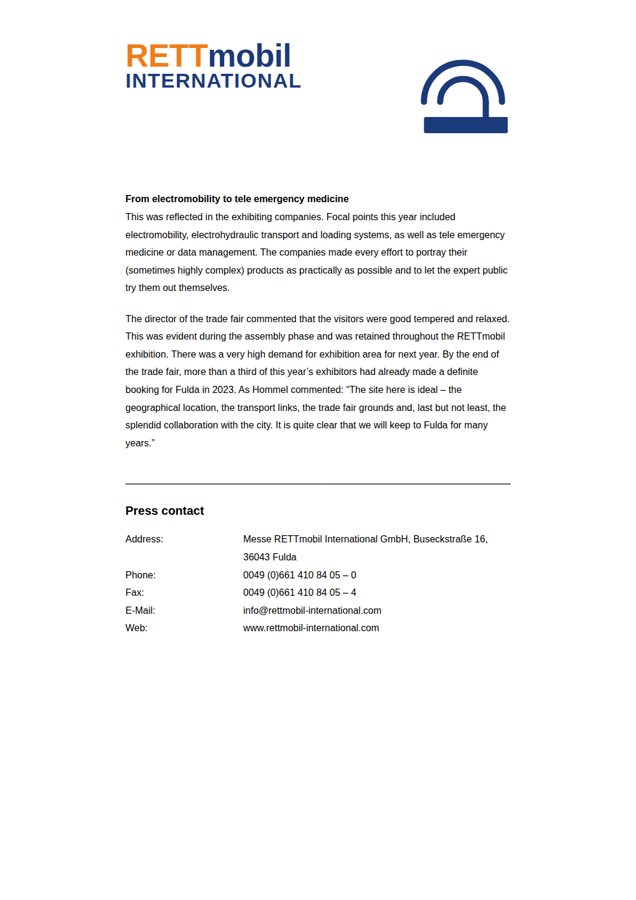RETTmobil
INTERNATIONAL
From electromobility to tele emergency medicine
This was reflected in the exhibiting companies. Focal points this year included electromobility, electrohydraulic transport and loading systems, as well as tele emergency medicine or data management. The companies made every effort to portray their (sometimes highly complex) products as practically as possible and to let the expert public try them out themselves.
The director of the trade fair commented that the visitors were good tempered and relaxed. This was evident during the assembly phase and was retained throughout the RETTmobil exhibition. There was a very high demand for exhibition area for next year. By the end of the trade fair, more than a third of this year’s exhibitors had already made a definite booking for Fulda in 2023. As Hommel commented: “The site here is ideal – the geographical location, the transport links, the trade fair grounds and, last but not least, the splendid collaboration with the city. It is quite clear that we will keep to Fulda for many years.”
______________________________________________________________________________
Press contact
| Address: | Messe RETTmobil International GmbH, Buseckstraße 16, 36043 Fulda |
| Phone: | 0049 (0)661 410 84 05 – 0 |
| Fax: | 0049 (0)661 410 84 05 – 4 |
| E-Mail: | info@rettmobil-international.com |
| Web: | www.rettmobil-international.com |